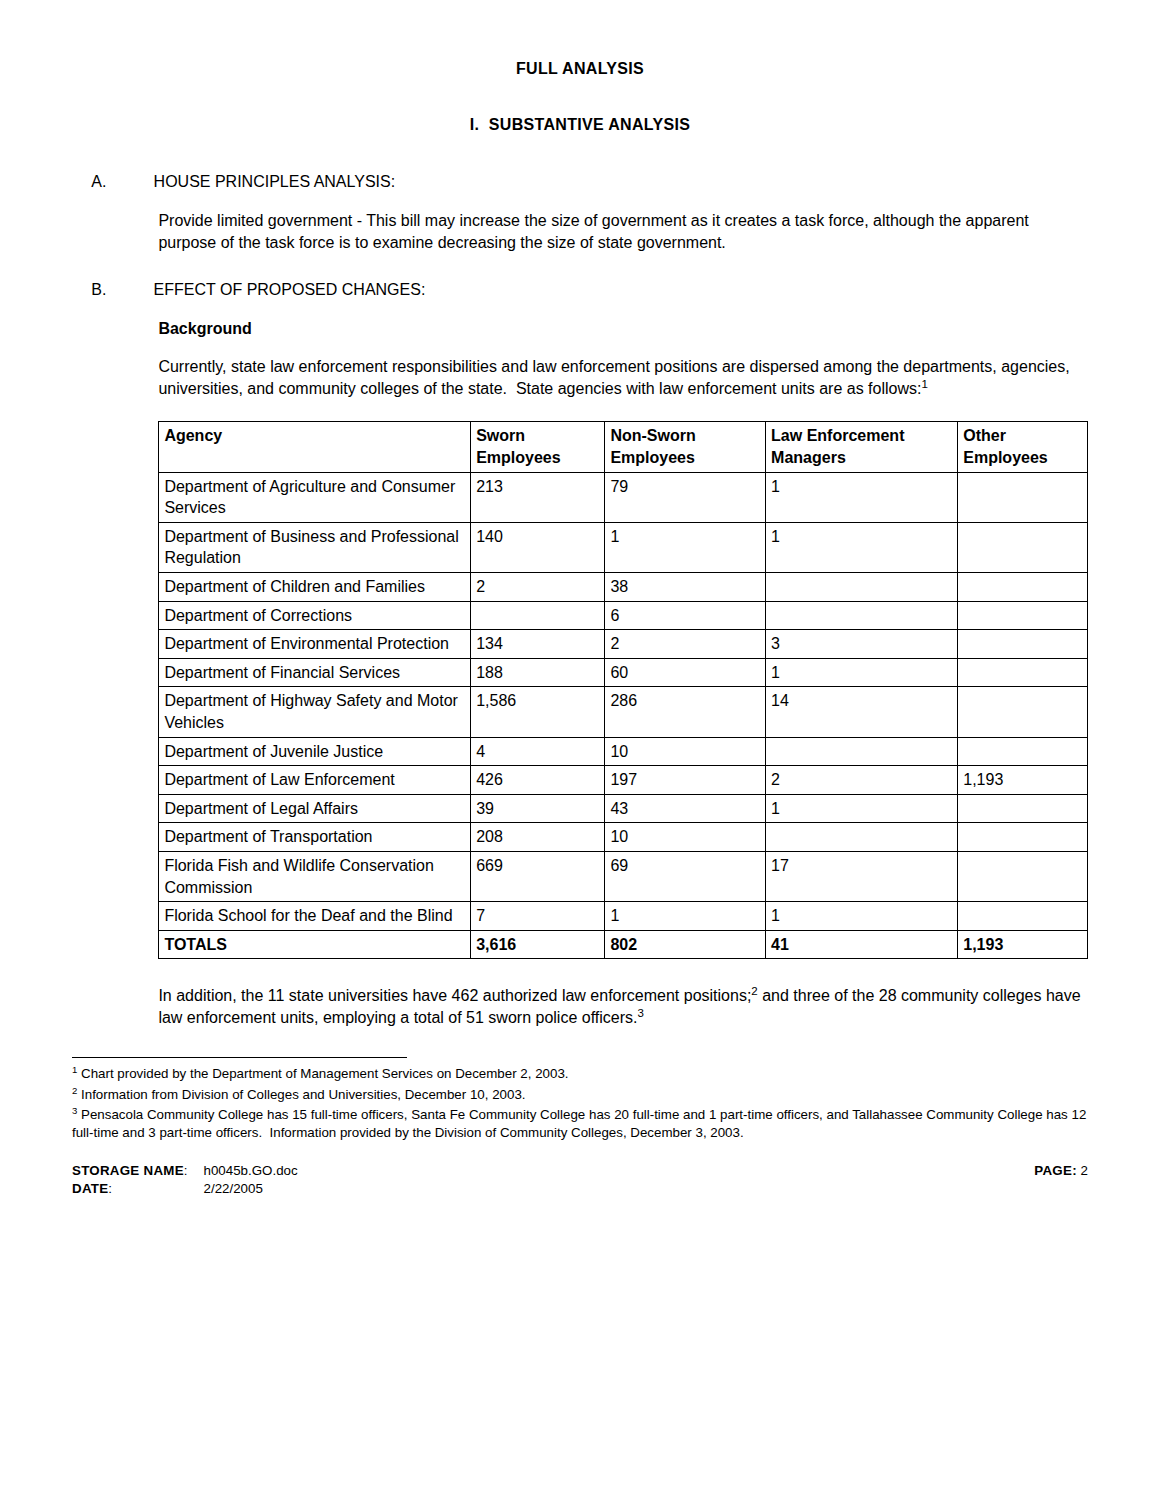FULL ANALYSIS
I. SUBSTANTIVE ANALYSIS
A. HOUSE PRINCIPLES ANALYSIS:
Provide limited government - This bill may increase the size of government as it creates a task force, although the apparent purpose of the task force is to examine decreasing the size of state government.
B. EFFECT OF PROPOSED CHANGES:
Background
Currently, state law enforcement responsibilities and law enforcement positions are dispersed among the departments, agencies, universities, and community colleges of the state. State agencies with law enforcement units are as follows:1
| Agency | Sworn Employees | Non-Sworn Employees | Law Enforcement Managers | Other Employees |
| --- | --- | --- | --- | --- |
| Department of Agriculture and Consumer Services | 213 | 79 | 1 | |
| Department of Business and Professional Regulation | 140 | 1 | 1 | |
| Department of Children and Families | 2 | 38 | | |
| Department of Corrections | | 6 | | |
| Department of Environmental Protection | 134 | 2 | 3 | |
| Department of Financial Services | 188 | 60 | 1 | |
| Department of Highway Safety and Motor Vehicles | 1,586 | 286 | 14 | |
| Department of Juvenile Justice | 4 | 10 | | |
| Department of Law Enforcement | 426 | 197 | 2 | 1,193 |
| Department of Legal Affairs | 39 | 43 | 1 | |
| Department of Transportation | 208 | 10 | | |
| Florida Fish and Wildlife Conservation Commission | 669 | 69 | 17 | |
| Florida School for the Deaf and the Blind | 7 | 1 | 1 | |
| TOTALS | 3,616 | 802 | 41 | 1,193 |
In addition, the 11 state universities have 462 authorized law enforcement positions;2 and three of the 28 community colleges have law enforcement units, employing a total of 51 sworn police officers.3
1 Chart provided by the Department of Management Services on December 2, 2003.
2 Information from Division of Colleges and Universities, December 10, 2003.
3 Pensacola Community College has 15 full-time officers, Santa Fe Community College has 20 full-time and 1 part-time officers, and Tallahassee Community College has 12 full-time and 3 part-time officers. Information provided by the Division of Community Colleges, December 3, 2003.
| STORAGE NAME : | h0045b.GO.doc |
| DATE : | 2/22/2005 |
PAGE: 2